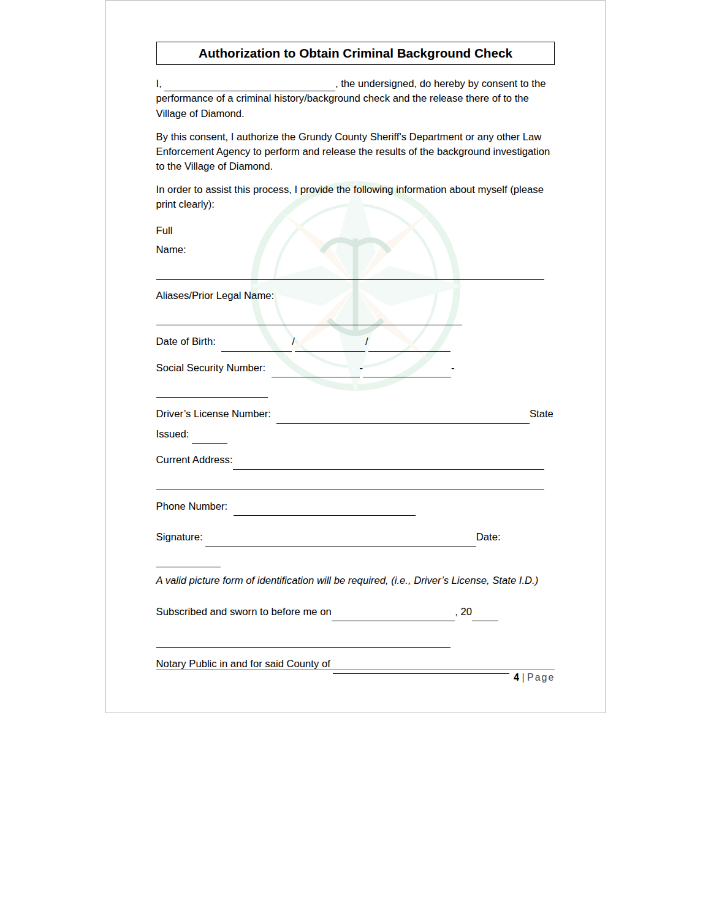Authorization to Obtain Criminal Background Check
I, , the undersigned, do hereby by consent to the performance of a criminal history/background check and the release there of to the Village of Diamond.
By this consent, I authorize the Grundy County Sheriff's Department or any other Law Enforcement Agency to perform and release the results of the background investigation to the Village of Diamond.
In order to assist this process, I provide the following information about myself (please print clearly):
Full
Name:
Aliases/Prior Legal Name:
Date of Birth: / /
Social Security Number: - -
Driver’s License Number: State Issued:
Current Address:
Phone Number:
Signature: Date:
A valid picture form of identification will be required, (i.e., Driver’s License, State I.D.)
Subscribed and sworn to before me on , 20
Notary Public in and for said County of
4 | Page